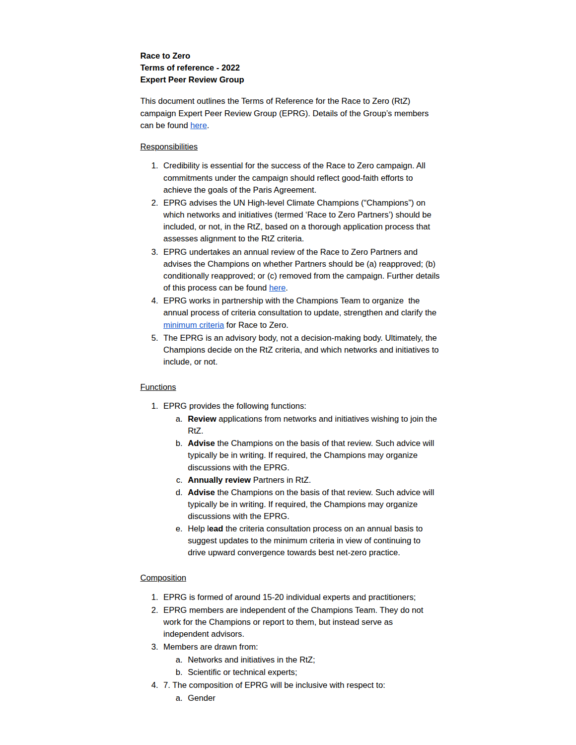Race to Zero Terms of reference - 2022 Expert Peer Review Group
This document outlines the Terms of Reference for the Race to Zero (RtZ) campaign Expert Peer Review Group (EPRG). Details of the Group’s members can be found here.
Responsibilities
Credibility is essential for the success of the Race to Zero campaign. All commitments under the campaign should reflect good-faith efforts to achieve the goals of the Paris Agreement.
EPRG advises the UN High-level Climate Champions (“Champions”) on which networks and initiatives (termed ‘Race to Zero Partners’) should be included, or not, in the RtZ, based on a thorough application process that assesses alignment to the RtZ criteria.
EPRG undertakes an annual review of the Race to Zero Partners and advises the Champions on whether Partners should be (a) reapproved; (b) conditionally reapproved; or (c) removed from the campaign. Further details of this process can be found here.
EPRG works in partnership with the Champions Team to organize the annual process of criteria consultation to update, strengthen and clarify the minimum criteria for Race to Zero.
The EPRG is an advisory body, not a decision-making body. Ultimately, the Champions decide on the RtZ criteria, and which networks and initiatives to include, or not.
Functions
EPRG provides the following functions:
Review applications from networks and initiatives wishing to join the RtZ.
Advise the Champions on the basis of that review. Such advice will typically be in writing. If required, the Champions may organize discussions with the EPRG.
Annually review Partners in RtZ.
Advise the Champions on the basis of that review. Such advice will typically be in writing. If required, the Champions may organize discussions with the EPRG.
Help lead the criteria consultation process on an annual basis to suggest updates to the minimum criteria in view of continuing to drive upward convergence towards best net-zero practice.
Composition
EPRG is formed of around 15-20 individual experts and practitioners;
EPRG members are independent of the Champions Team. They do not work for the Champions or report to them, but instead serve as independent advisors.
Members are drawn from:
Networks and initiatives in the RtZ;
Scientific or technical experts;
7. The composition of EPRG will be inclusive with respect to:
Gender